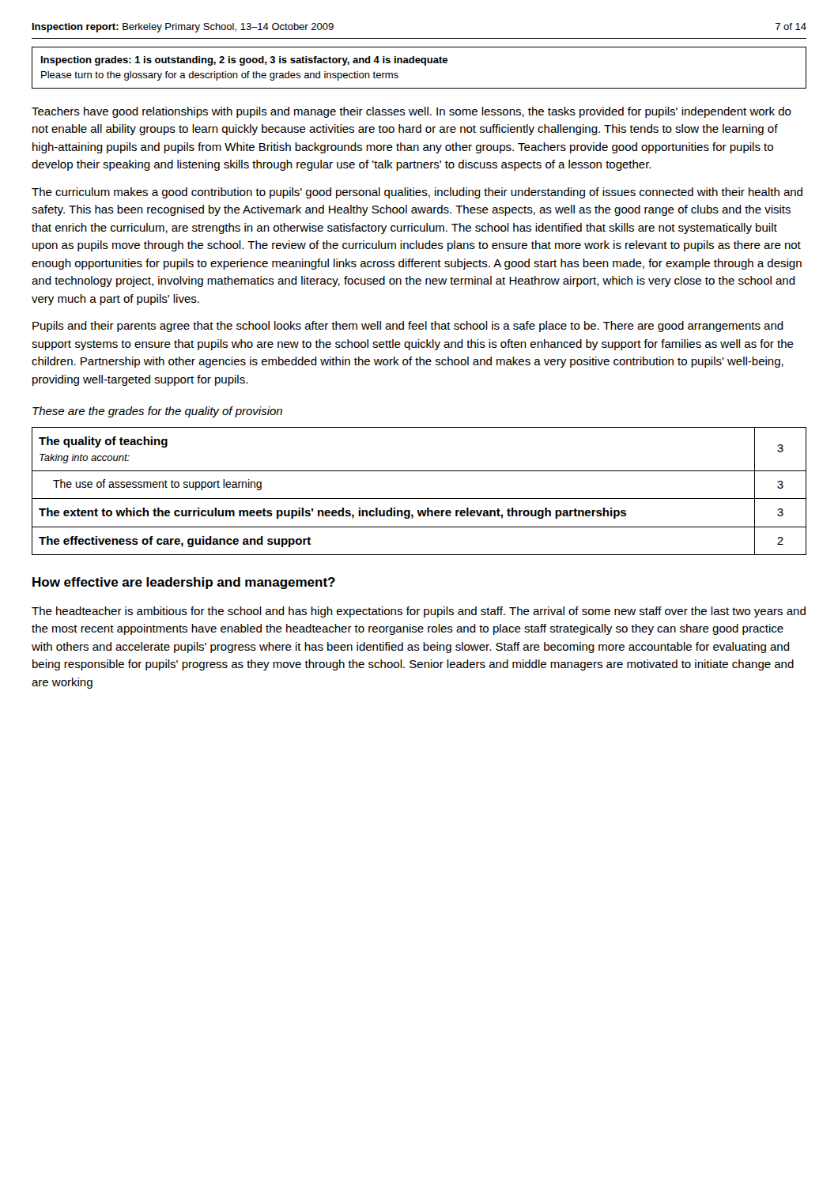Inspection report: Berkeley Primary School, 13–14 October 2009
7 of 14
Inspection grades: 1 is outstanding, 2 is good, 3 is satisfactory, and 4 is inadequate
Please turn to the glossary for a description of the grades and inspection terms
Teachers have good relationships with pupils and manage their classes well. In some lessons, the tasks provided for pupils' independent work do not enable all ability groups to learn quickly because activities are too hard or are not sufficiently challenging. This tends to slow the learning of high-attaining pupils and pupils from White British backgrounds more than any other groups. Teachers provide good opportunities for pupils to develop their speaking and listening skills through regular use of 'talk partners' to discuss aspects of a lesson together.
The curriculum makes a good contribution to pupils' good personal qualities, including their understanding of issues connected with their health and safety. This has been recognised by the Activemark and Healthy School awards. These aspects, as well as the good range of clubs and the visits that enrich the curriculum, are strengths in an otherwise satisfactory curriculum. The school has identified that skills are not systematically built upon as pupils move through the school. The review of the curriculum includes plans to ensure that more work is relevant to pupils as there are not enough opportunities for pupils to experience meaningful links across different subjects. A good start has been made, for example through a design and technology project, involving mathematics and literacy, focused on the new terminal at Heathrow airport, which is very close to the school and very much a part of pupils' lives.
Pupils and their parents agree that the school looks after them well and feel that school is a safe place to be. There are good arrangements and support systems to ensure that pupils who are new to the school settle quickly and this is often enhanced by support for families as well as for the children. Partnership with other agencies is embedded within the work of the school and makes a very positive contribution to pupils' well-being, providing well-targeted support for pupils.
These are the grades for the quality of provision
| The quality of teaching Taking into account: | 3 |
| The use of assessment to support learning | 3 |
| The extent to which the curriculum meets pupils' needs, including, where relevant, through partnerships | 3 |
| The effectiveness of care, guidance and support | 2 |
How effective are leadership and management?
The headteacher is ambitious for the school and has high expectations for pupils and staff. The arrival of some new staff over the last two years and the most recent appointments have enabled the headteacher to reorganise roles and to place staff strategically so they can share good practice with others and accelerate pupils' progress where it has been identified as being slower. Staff are becoming more accountable for evaluating and being responsible for pupils' progress as they move through the school. Senior leaders and middle managers are motivated to initiate change and are working